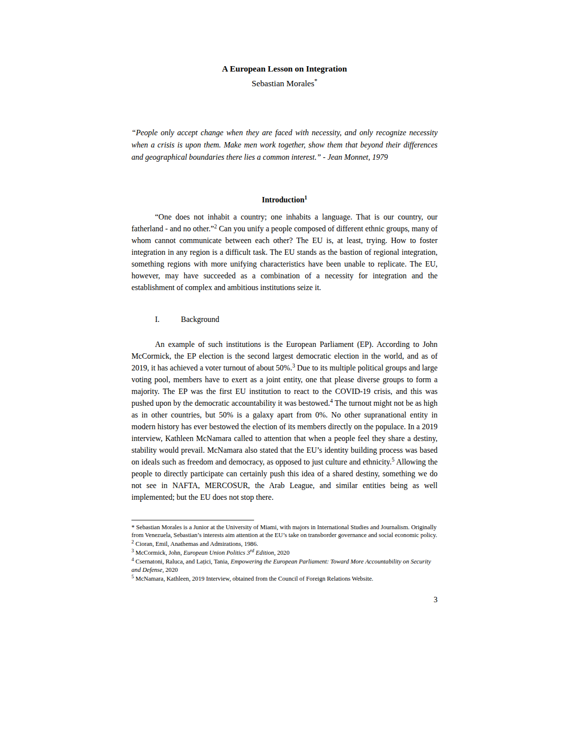A European Lesson on Integration
Sebastian Morales*
“People only accept change when they are faced with necessity, and only recognize necessity when a crisis is upon them. Make men work together, show them that beyond their differences and geographical boundaries there lies a common interest.” - Jean Monnet, 1979
Introduction1
“One does not inhabit a country; one inhabits a language. That is our country, our fatherland - and no other.”2 Can you unify a people composed of different ethnic groups, many of whom cannot communicate between each other? The EU is, at least, trying. How to foster integration in any region is a difficult task. The EU stands as the bastion of regional integration, something regions with more unifying characteristics have been unable to replicate. The EU, however, may have succeeded as a combination of a necessity for integration and the establishment of complex and ambitious institutions seize it.
I. Background
An example of such institutions is the European Parliament (EP). According to John McCormick, the EP election is the second largest democratic election in the world, and as of 2019, it has achieved a voter turnout of about 50%.3 Due to its multiple political groups and large voting pool, members have to exert as a joint entity, one that please diverse groups to form a majority. The EP was the first EU institution to react to the COVID-19 crisis, and this was pushed upon by the democratic accountability it was bestowed.4 The turnout might not be as high as in other countries, but 50% is a galaxy apart from 0%. No other supranational entity in modern history has ever bestowed the election of its members directly on the populace. In a 2019 interview, Kathleen McNamara called to attention that when a people feel they share a destiny, stability would prevail. McNamara also stated that the EU’s identity building process was based on ideals such as freedom and democracy, as opposed to just culture and ethnicity.5 Allowing the people to directly participate can certainly push this idea of a shared destiny, something we do not see in NAFTA, MERCOSUR, the Arab League, and similar entities being as well implemented; but the EU does not stop there.
* Sebastian Morales is a Junior at the University of Miami, with majors in International Studies and Journalism. Originally from Venezuela, Sebastian’s interests aim attention at the EU’s take on transborder governance and social economic policy.
2 Cioran, Emil, Anathemas and Admirations, 1986.
3 McCormick, John, European Union Politics 3rd Edition, 2020
4 Csernatoni, Raluca, and Lațici, Tania, Empowering the European Parliament: Toward More Accountability on Security and Defense, 2020
5 McNamara, Kathleen, 2019 Interview, obtained from the Council of Foreign Relations Website.
3